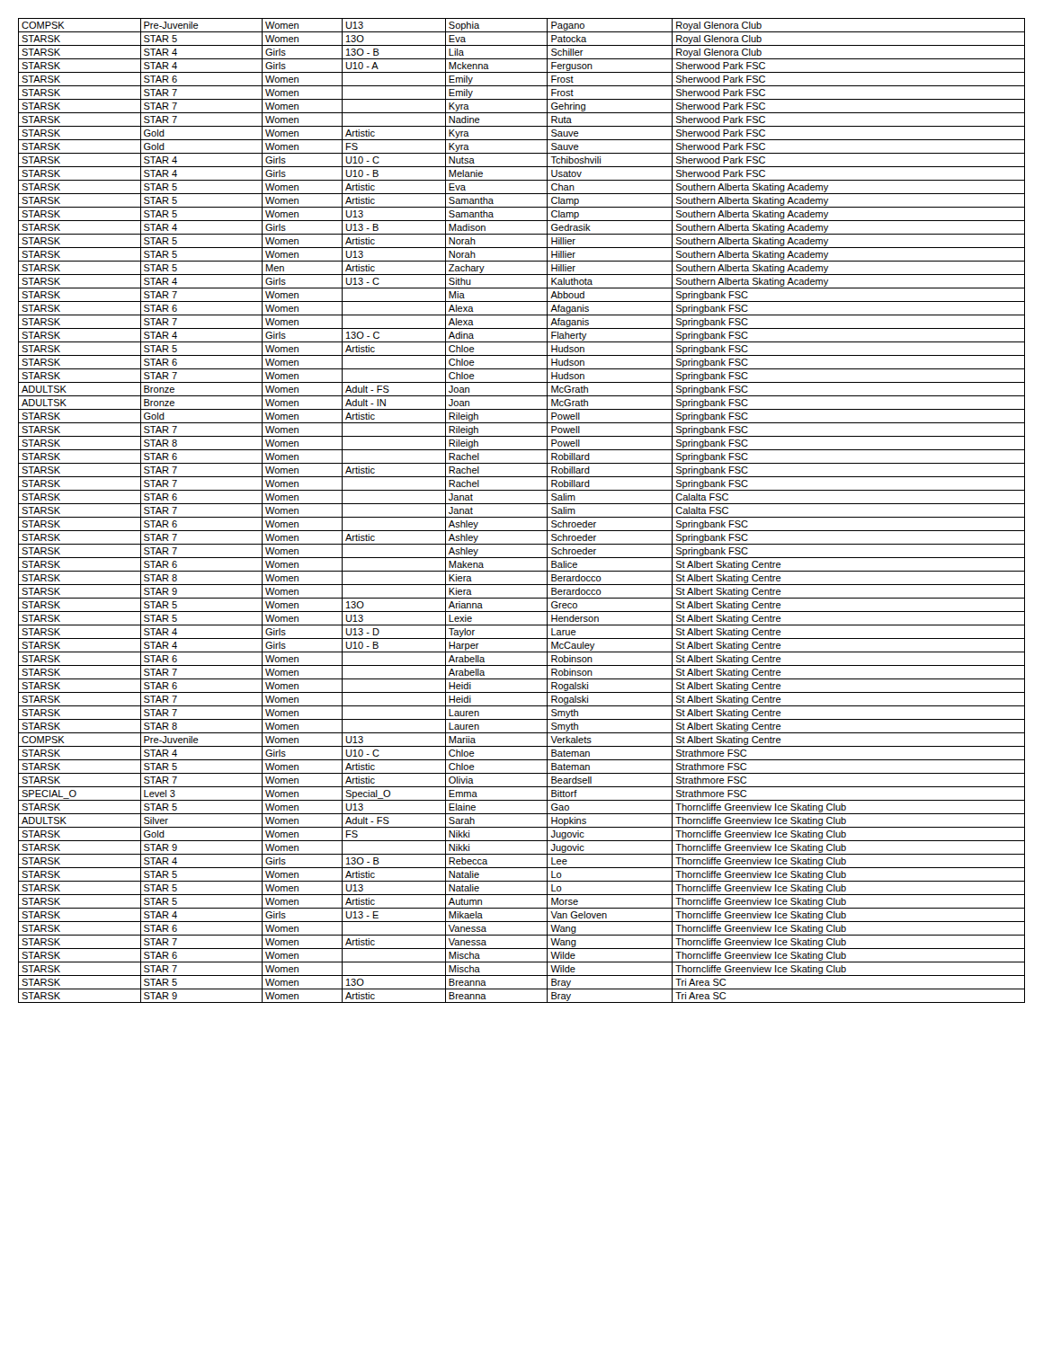| COMPSK | Pre-Juvenile | Women | U13 | Sophia | Pagano | Royal Glenora Club |
| STARSK | STAR 5 | Women | 13O | Eva | Patocka | Royal Glenora Club |
| STARSK | STAR 4 | Girls | 13O - B | Lila | Schiller | Royal Glenora Club |
| STARSK | STAR 4 | Girls | U10 - A | Mckenna | Ferguson | Sherwood Park FSC |
| STARSK | STAR 6 | Women | | Emily | Frost | Sherwood Park FSC |
| STARSK | STAR 7 | Women | | Emily | Frost | Sherwood Park FSC |
| STARSK | STAR 7 | Women | | Kyra | Gehring | Sherwood Park FSC |
| STARSK | STAR 7 | Women | | Nadine | Ruta | Sherwood Park FSC |
| STARSK | Gold | Women | Artistic | Kyra | Sauve | Sherwood Park FSC |
| STARSK | Gold | Women | FS | Kyra | Sauve | Sherwood Park FSC |
| STARSK | STAR 4 | Girls | U10 - C | Nutsa | Tchiboshvili | Sherwood Park FSC |
| STARSK | STAR 4 | Girls | U10 - B | Melanie | Usatov | Sherwood Park FSC |
| STARSK | STAR 5 | Women | Artistic | Eva | Chan | Southern Alberta Skating Academy |
| STARSK | STAR 5 | Women | Artistic | Samantha | Clamp | Southern Alberta Skating Academy |
| STARSK | STAR 5 | Women | U13 | Samantha | Clamp | Southern Alberta Skating Academy |
| STARSK | STAR 4 | Girls | U13 - B | Madison | Gedrasik | Southern Alberta Skating Academy |
| STARSK | STAR 5 | Women | Artistic | Norah | Hillier | Southern Alberta Skating Academy |
| STARSK | STAR 5 | Women | U13 | Norah | Hillier | Southern Alberta Skating Academy |
| STARSK | STAR 5 | Men | Artistic | Zachary | Hillier | Southern Alberta Skating Academy |
| STARSK | STAR 4 | Girls | U13 - C | Sithu | Kaluthota | Southern Alberta Skating Academy |
| STARSK | STAR 7 | Women | | Mia | Abboud | Springbank FSC |
| STARSK | STAR 6 | Women | | Alexa | Afaganis | Springbank FSC |
| STARSK | STAR 7 | Women | | Alexa | Afaganis | Springbank FSC |
| STARSK | STAR 4 | Girls | 13O - C | Adina | Flaherty | Springbank FSC |
| STARSK | STAR 5 | Women | Artistic | Chloe | Hudson | Springbank FSC |
| STARSK | STAR 6 | Women | | Chloe | Hudson | Springbank FSC |
| STARSK | STAR 7 | Women | | Chloe | Hudson | Springbank FSC |
| ADULTSK | Bronze | Women | Adult - FS | Joan | McGrath | Springbank FSC |
| ADULTSK | Bronze | Women | Adult - IN | Joan | McGrath | Springbank FSC |
| STARSK | Gold | Women | Artistic | Rileigh | Powell | Springbank FSC |
| STARSK | STAR 7 | Women | | Rileigh | Powell | Springbank FSC |
| STARSK | STAR 8 | Women | | Rileigh | Powell | Springbank FSC |
| STARSK | STAR 6 | Women | | Rachel | Robillard | Springbank FSC |
| STARSK | STAR 7 | Women | Artistic | Rachel | Robillard | Springbank FSC |
| STARSK | STAR 7 | Women | | Rachel | Robillard | Springbank FSC |
| STARSK | STAR 6 | Women | | Janat | Salim | Calalta FSC |
| STARSK | STAR 7 | Women | | Janat | Salim | Calalta FSC |
| STARSK | STAR 6 | Women | | Ashley | Schroeder | Springbank FSC |
| STARSK | STAR 7 | Women | Artistic | Ashley | Schroeder | Springbank FSC |
| STARSK | STAR 7 | Women | | Ashley | Schroeder | Springbank FSC |
| STARSK | STAR 6 | Women | | Makena | Balice | St Albert Skating Centre |
| STARSK | STAR 8 | Women | | Kiera | Berardocco | St Albert Skating Centre |
| STARSK | STAR 9 | Women | | Kiera | Berardocco | St Albert Skating Centre |
| STARSK | STAR 5 | Women | 13O | Arianna | Greco | St Albert Skating Centre |
| STARSK | STAR 5 | Women | U13 | Lexie | Henderson | St Albert Skating Centre |
| STARSK | STAR 4 | Girls | U13 - D | Taylor | Larue | St Albert Skating Centre |
| STARSK | STAR 4 | Girls | U10 - B | Harper | McCauley | St Albert Skating Centre |
| STARSK | STAR 6 | Women | | Arabella | Robinson | St Albert Skating Centre |
| STARSK | STAR 7 | Women | | Arabella | Robinson | St Albert Skating Centre |
| STARSK | STAR 6 | Women | | Heidi | Rogalski | St Albert Skating Centre |
| STARSK | STAR 7 | Women | | Heidi | Rogalski | St Albert Skating Centre |
| STARSK | STAR 7 | Women | | Lauren | Smyth | St Albert Skating Centre |
| STARSK | STAR 8 | Women | | Lauren | Smyth | St Albert Skating Centre |
| COMPSK | Pre-Juvenile | Women | U13 | Mariia | Verkalets | St Albert Skating Centre |
| STARSK | STAR 4 | Girls | U10 - C | Chloe | Bateman | Strathmore FSC |
| STARSK | STAR 5 | Women | Artistic | Chloe | Bateman | Strathmore FSC |
| STARSK | STAR 7 | Women | Artistic | Olivia | Beardsell | Strathmore FSC |
| SPECIAL_O | Level 3 | Women | Special_O | Emma | Bittorf | Strathmore FSC |
| STARSK | STAR 5 | Women | U13 | Elaine | Gao | Thorncliffe Greenview Ice Skating Club |
| ADULTSK | Silver | Women | Adult - FS | Sarah | Hopkins | Thorncliffe Greenview Ice Skating Club |
| STARSK | Gold | Women | FS | Nikki | Jugovic | Thorncliffe Greenview Ice Skating Club |
| STARSK | STAR 9 | Women | | Nikki | Jugovic | Thorncliffe Greenview Ice Skating Club |
| STARSK | STAR 4 | Girls | 13O - B | Rebecca | Lee | Thorncliffe Greenview Ice Skating Club |
| STARSK | STAR 5 | Women | Artistic | Natalie | Lo | Thorncliffe Greenview Ice Skating Club |
| STARSK | STAR 5 | Women | U13 | Natalie | Lo | Thorncliffe Greenview Ice Skating Club |
| STARSK | STAR 5 | Women | Artistic | Autumn | Morse | Thorncliffe Greenview Ice Skating Club |
| STARSK | STAR 4 | Girls | U13 - E | Mikaela | Van Geloven | Thorncliffe Greenview Ice Skating Club |
| STARSK | STAR 6 | Women | | Vanessa | Wang | Thorncliffe Greenview Ice Skating Club |
| STARSK | STAR 7 | Women | Artistic | Vanessa | Wang | Thorncliffe Greenview Ice Skating Club |
| STARSK | STAR 6 | Women | | Mischa | Wilde | Thorncliffe Greenview Ice Skating Club |
| STARSK | STAR 7 | Women | | Mischa | Wilde | Thorncliffe Greenview Ice Skating Club |
| STARSK | STAR 5 | Women | 13O | Breanna | Bray | Tri Area SC |
| STARSK | STAR 9 | Women | Artistic | Breanna | Bray | Tri Area SC |